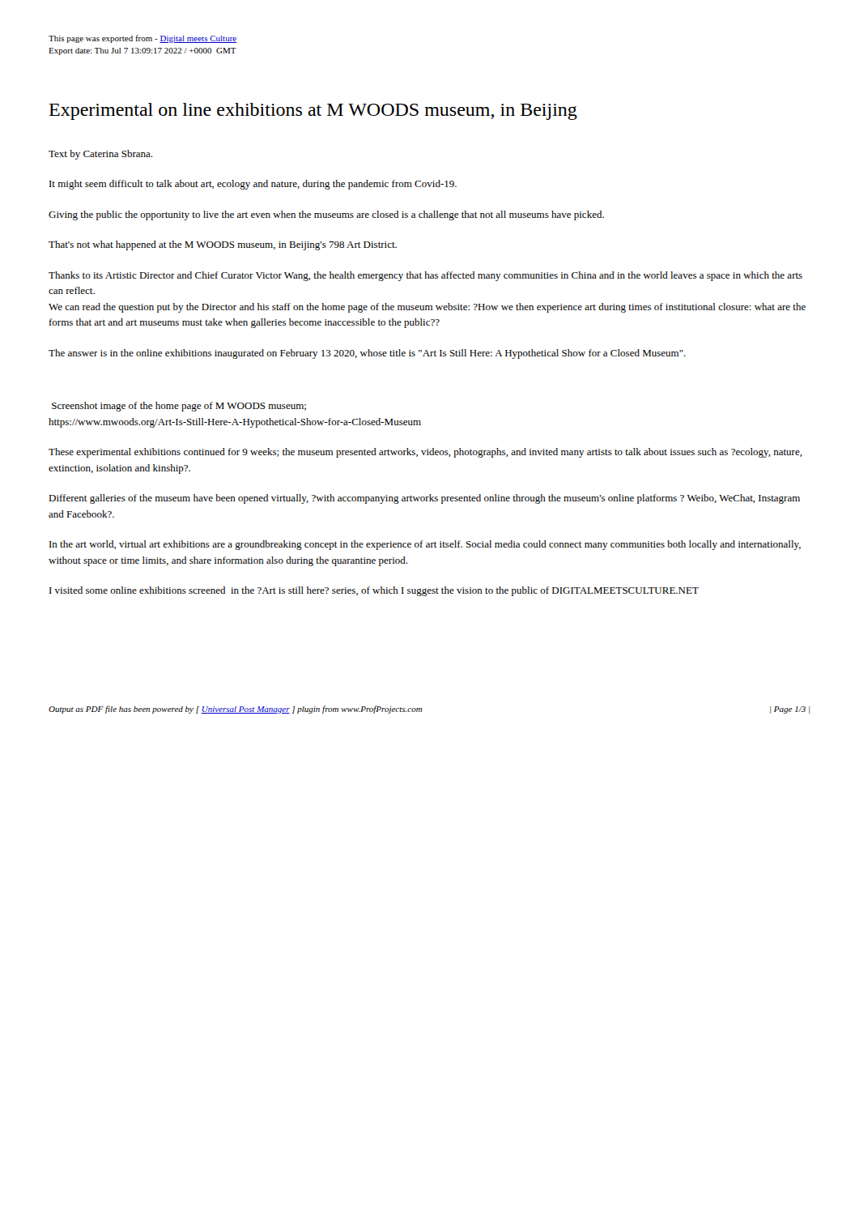This page was exported from - Digital meets Culture
Export date: Thu Jul 7 13:09:17 2022 / +0000 GMT
Experimental on line exhibitions at M WOODS museum, in Beijing
Text by Caterina Sbrana.
It might seem difficult to talk about art, ecology and nature, during the pandemic from Covid-19.
Giving the public the opportunity to live the art even when the museums are closed is a challenge that not all museums have picked.
That's not what happened at the M WOODS museum, in Beijing's 798 Art District.
Thanks to its Artistic Director and Chief Curator Victor Wang, the health emergency that has affected many communities in China and in the world leaves a space in which the arts can reflect.
We can read the question put by the Director and his staff on the home page of the museum website: ?How we then experience art during times of institutional closure: what are the forms that art and art museums must take when galleries become inaccessible to the public??
The answer is in the online exhibitions inaugurated on February 13 2020, whose title is "Art Is Still Here: A Hypothetical Show for a Closed Museum".
Screenshot image of the home page of M WOODS museum;
https://www.mwoods.org/Art-Is-Still-Here-A-Hypothetical-Show-for-a-Closed-Museum
These experimental exhibitions continued for 9 weeks; the museum presented artworks, videos, photographs, and invited many artists to talk about issues such as ?ecology, nature, extinction, isolation and kinship?.
Different galleries of the museum have been opened virtually, ?with accompanying artworks presented online through the museum's online platforms ? Weibo, WeChat, Instagram and Facebook?.
In the art world, virtual art exhibitions are a groundbreaking concept in the experience of art itself. Social media could connect many communities both locally and internationally, without space or time limits, and share information also during the quarantine period.
I visited some online exhibitions screened in the ?Art is still here? series, of which I suggest the vision to the public of DIGITALMEETSCULTURE.NET
Output as PDF file has been powered by [ Universal Post Manager ] plugin from www.ProfProjects.com
| Page 1/3 |